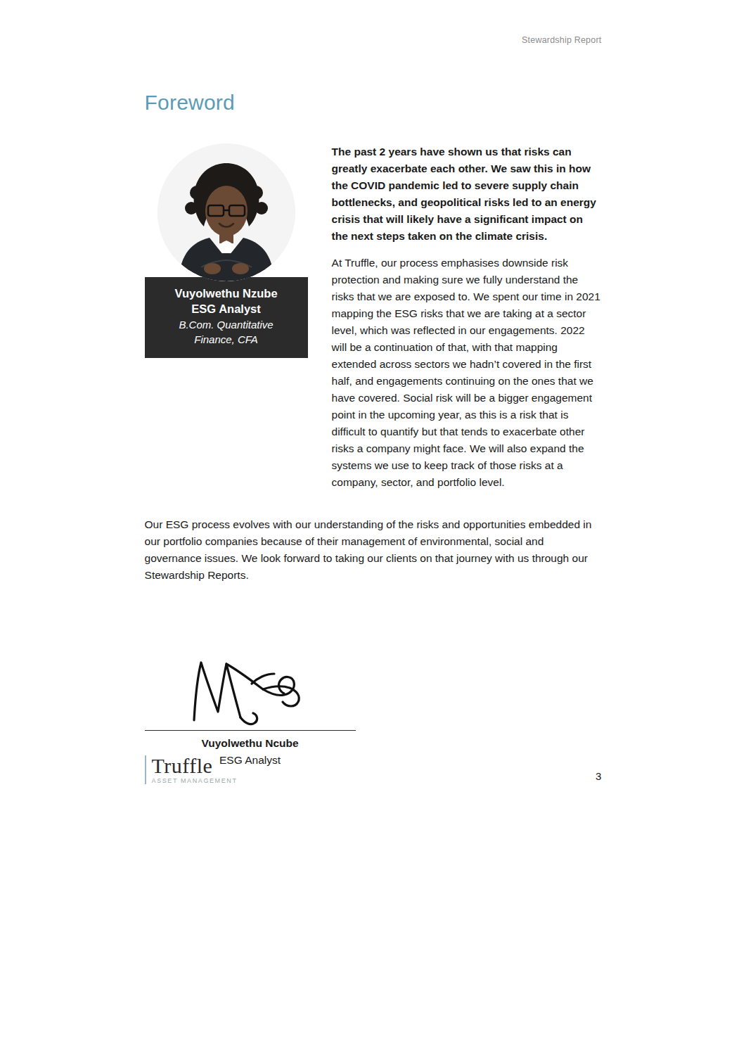Stewardship Report
Foreword
Vuyolwethu Nzube
ESG Analyst
B.Com. Quantitative
Finance, CFA
The past 2 years have shown us that risks can greatly exacerbate each other. We saw this in how the COVID pandemic led to severe supply chain bottlenecks, and geopolitical risks led to an energy crisis that will likely have a significant impact on the next steps taken on the climate crisis.
At Truffle, our process emphasises downside risk protection and making sure we fully understand the risks that we are exposed to. We spent our time in 2021 mapping the ESG risks that we are taking at a sector level, which was reflected in our engagements. 2022 will be a continuation of that, with that mapping extended across sectors we hadn’t covered in the first half, and engagements continuing on the ones that we have covered. Social risk will be a bigger engagement point in the upcoming year, as this is a risk that is difficult to quantify but that tends to exacerbate other risks a company might face. We will also expand the systems we use to keep track of those risks at a company, sector, and portfolio level.
Our ESG process evolves with our understanding of the risks and opportunities embedded in our portfolio companies because of their management of environmental, social and governance issues. We look forward to taking our clients on that journey with us through our Stewardship Reports.
Vuyolwethu Ncube
ESG Analyst
Truffle
Asset Management
3